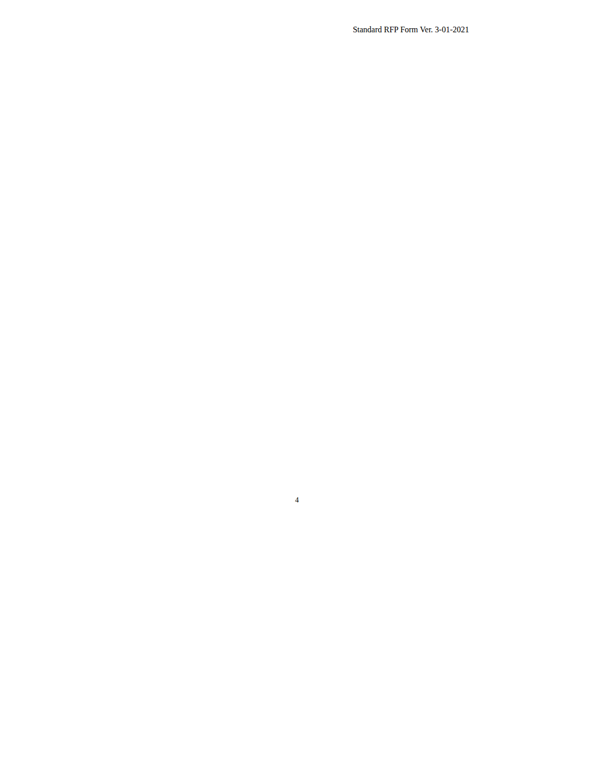Standard RFP Form Ver. 3-01-2021
4